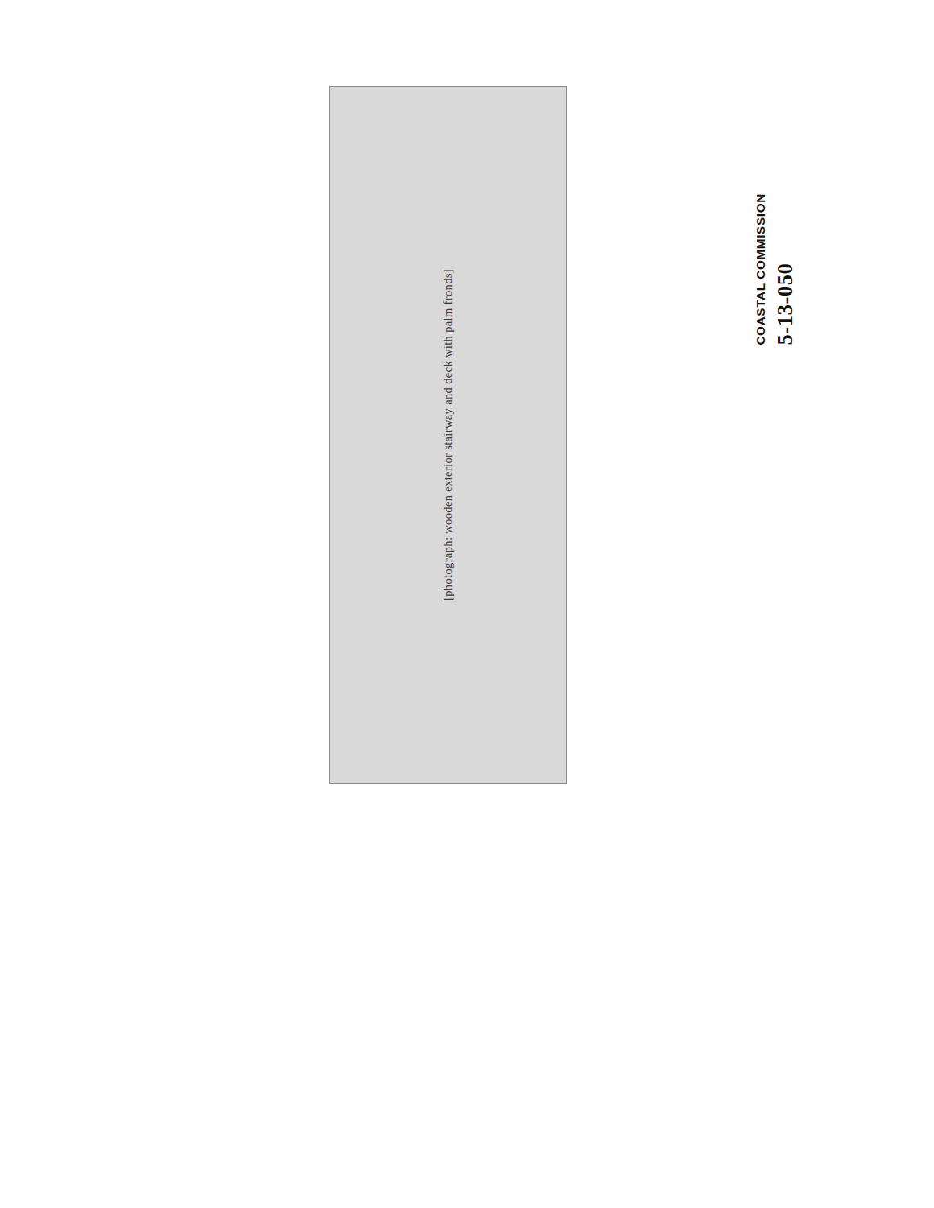[photograph: wooden exterior stairway and deck with palm fronds]
Coastal Commission
5-13-050
Exhibit #4
Page 1 of 1